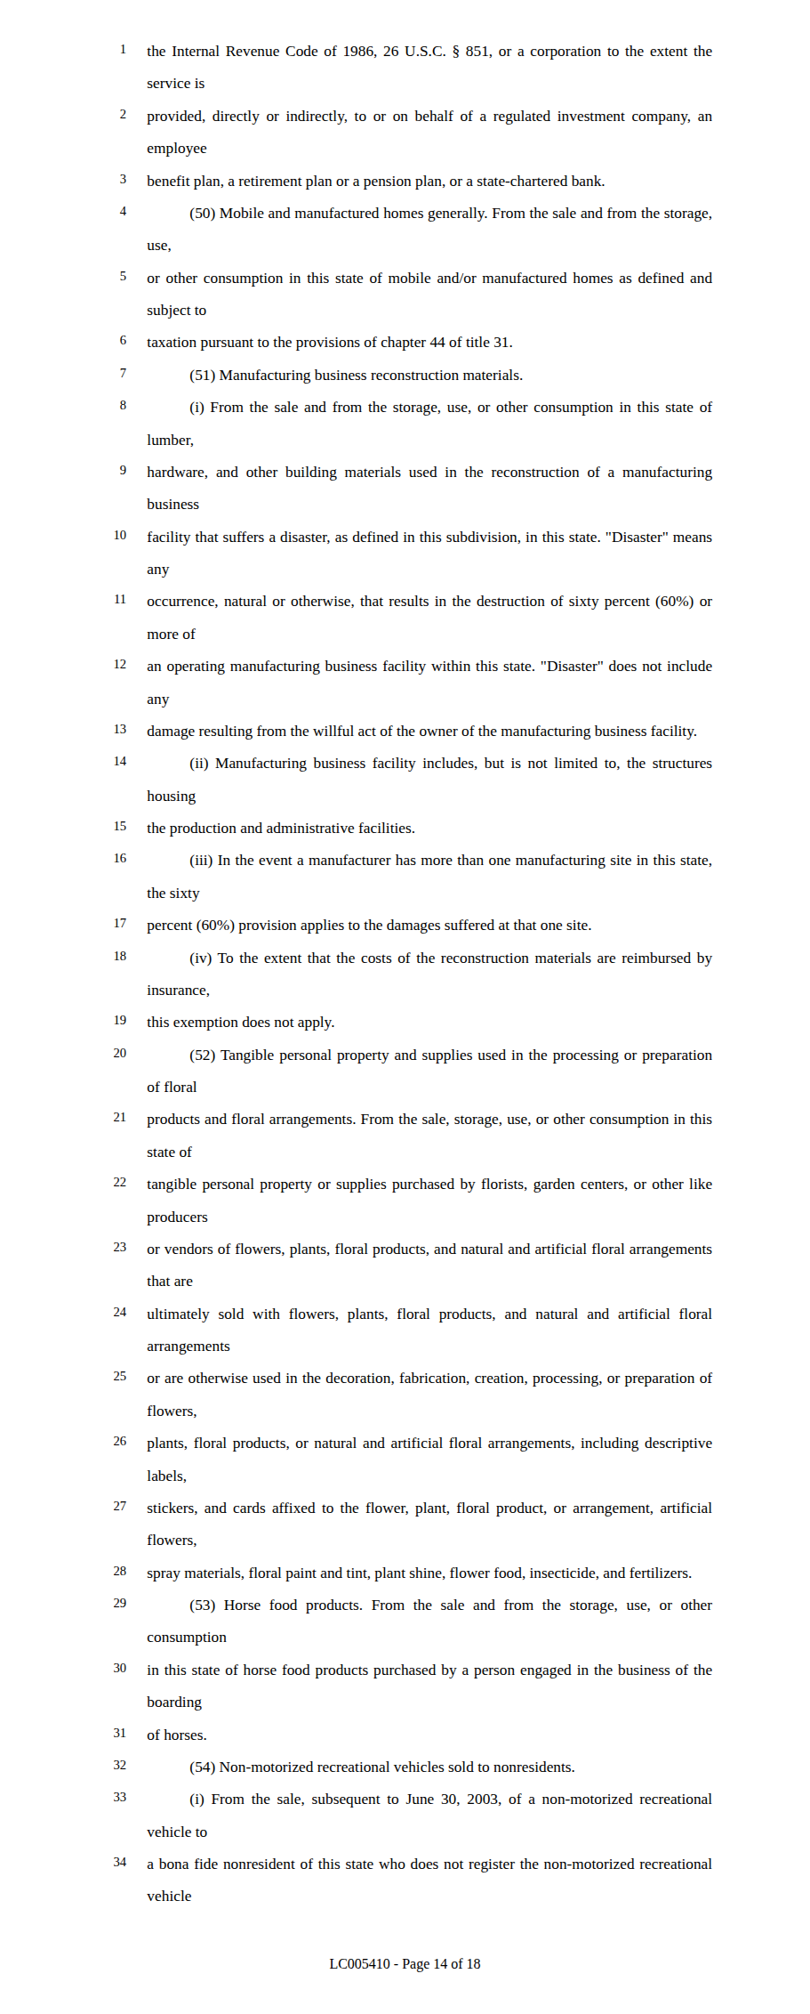the Internal Revenue Code of 1986, 26 U.S.C. § 851, or a corporation to the extent the service is
provided, directly or indirectly, to or on behalf of a regulated investment company, an employee
benefit plan, a retirement plan or a pension plan, or a state-chartered bank.
(50) Mobile and manufactured homes generally. From the sale and from the storage, use,
or other consumption in this state of mobile and/or manufactured homes as defined and subject to
taxation pursuant to the provisions of chapter 44 of title 31.
(51) Manufacturing business reconstruction materials.
(i) From the sale and from the storage, use, or other consumption in this state of lumber,
hardware, and other building materials used in the reconstruction of a manufacturing business
facility that suffers a disaster, as defined in this subdivision, in this state. "Disaster" means any
occurrence, natural or otherwise, that results in the destruction of sixty percent (60%) or more of
an operating manufacturing business facility within this state. "Disaster" does not include any
damage resulting from the willful act of the owner of the manufacturing business facility.
(ii) Manufacturing business facility includes, but is not limited to, the structures housing
the production and administrative facilities.
(iii) In the event a manufacturer has more than one manufacturing site in this state, the sixty
percent (60%) provision applies to the damages suffered at that one site.
(iv) To the extent that the costs of the reconstruction materials are reimbursed by insurance,
this exemption does not apply.
(52) Tangible personal property and supplies used in the processing or preparation of floral
products and floral arrangements. From the sale, storage, use, or other consumption in this state of
tangible personal property or supplies purchased by florists, garden centers, or other like producers
or vendors of flowers, plants, floral products, and natural and artificial floral arrangements that are
ultimately sold with flowers, plants, floral products, and natural and artificial floral arrangements
or are otherwise used in the decoration, fabrication, creation, processing, or preparation of flowers,
plants, floral products, or natural and artificial floral arrangements, including descriptive labels,
stickers, and cards affixed to the flower, plant, floral product, or arrangement, artificial flowers,
spray materials, floral paint and tint, plant shine, flower food, insecticide, and fertilizers.
(53) Horse food products. From the sale and from the storage, use, or other consumption
in this state of horse food products purchased by a person engaged in the business of the boarding
of horses.
(54) Non-motorized recreational vehicles sold to nonresidents.
(i) From the sale, subsequent to June 30, 2003, of a non-motorized recreational vehicle to
a bona fide nonresident of this state who does not register the non-motorized recreational vehicle
LC005410 - Page 14 of 18